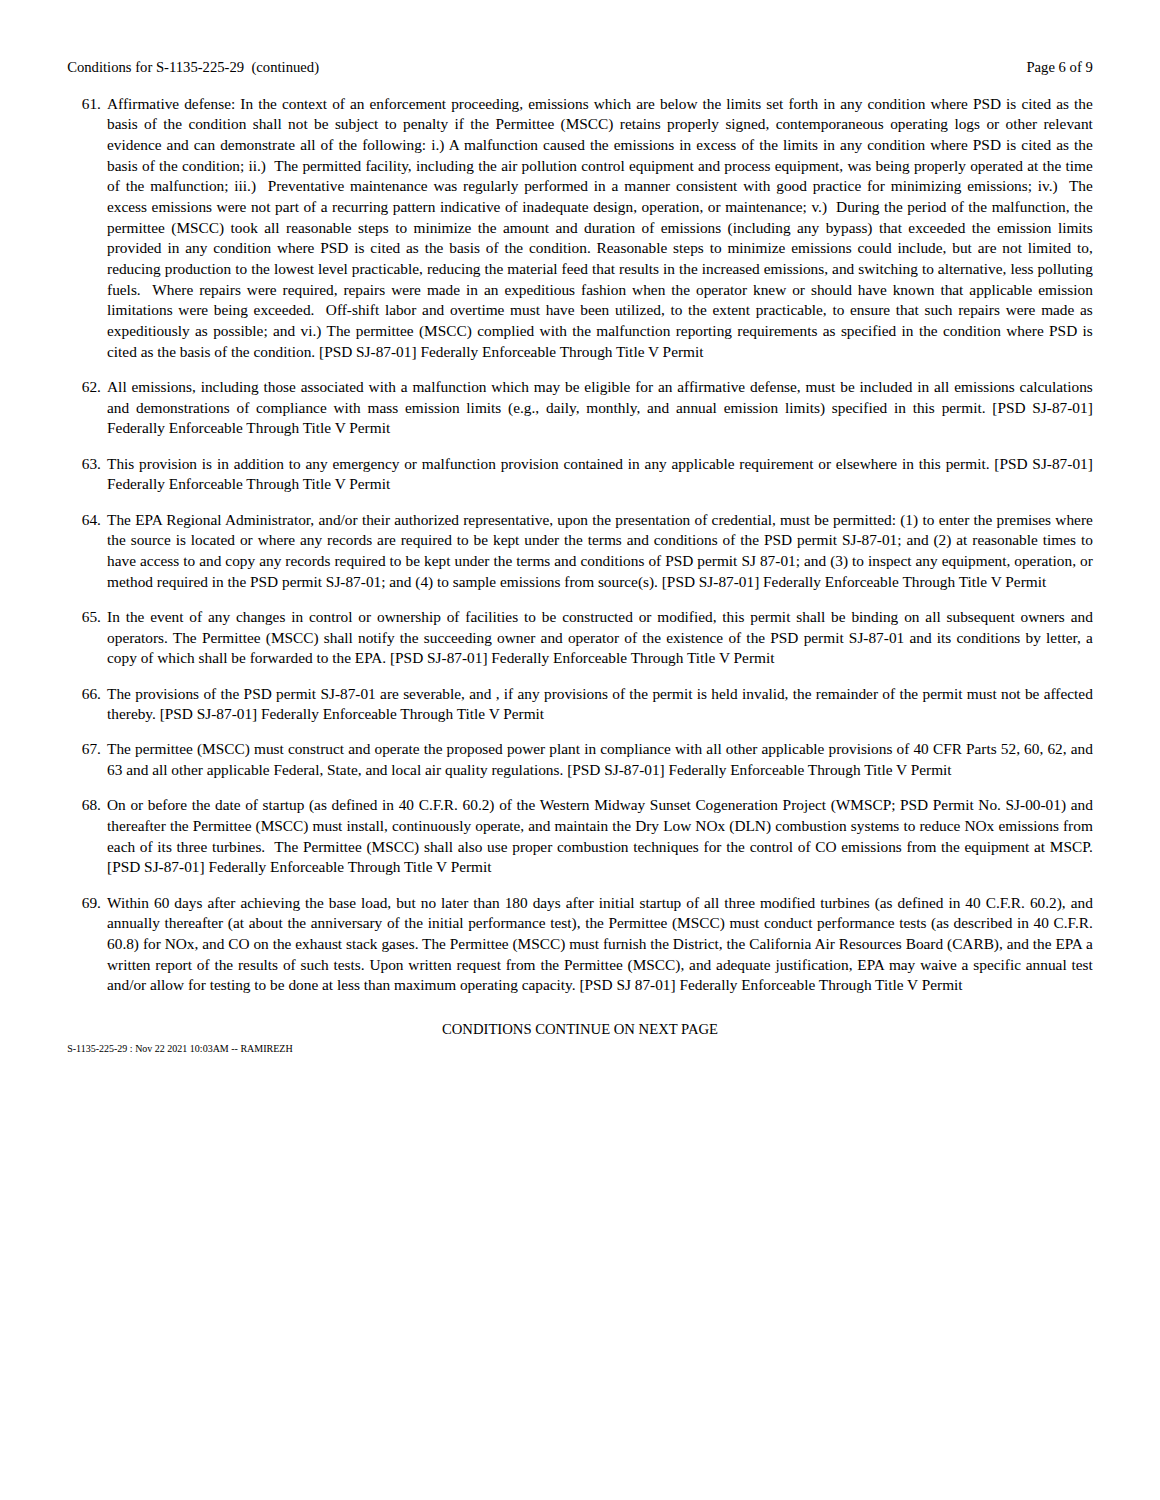Conditions for S-1135-225-29 (continued)
Page 6 of 9
61. Affirmative defense: In the context of an enforcement proceeding, emissions which are below the limits set forth in any condition where PSD is cited as the basis of the condition shall not be subject to penalty if the Permittee (MSCC) retains properly signed, contemporaneous operating logs or other relevant evidence and can demonstrate all of the following: i.) A malfunction caused the emissions in excess of the limits in any condition where PSD is cited as the basis of the condition; ii.) The permitted facility, including the air pollution control equipment and process equipment, was being properly operated at the time of the malfunction; iii.) Preventative maintenance was regularly performed in a manner consistent with good practice for minimizing emissions; iv.) The excess emissions were not part of a recurring pattern indicative of inadequate design, operation, or maintenance; v.) During the period of the malfunction, the permittee (MSCC) took all reasonable steps to minimize the amount and duration of emissions (including any bypass) that exceeded the emission limits provided in any condition where PSD is cited as the basis of the condition. Reasonable steps to minimize emissions could include, but are not limited to, reducing production to the lowest level practicable, reducing the material feed that results in the increased emissions, and switching to alternative, less polluting fuels. Where repairs were required, repairs were made in an expeditious fashion when the operator knew or should have known that applicable emission limitations were being exceeded. Off-shift labor and overtime must have been utilized, to the extent practicable, to ensure that such repairs were made as expeditiously as possible; and vi.) The permittee (MSCC) complied with the malfunction reporting requirements as specified in the condition where PSD is cited as the basis of the condition. [PSD SJ-87-01] Federally Enforceable Through Title V Permit
62. All emissions, including those associated with a malfunction which may be eligible for an affirmative defense, must be included in all emissions calculations and demonstrations of compliance with mass emission limits (e.g., daily, monthly, and annual emission limits) specified in this permit. [PSD SJ-87-01] Federally Enforceable Through Title V Permit
63. This provision is in addition to any emergency or malfunction provision contained in any applicable requirement or elsewhere in this permit. [PSD SJ-87-01] Federally Enforceable Through Title V Permit
64. The EPA Regional Administrator, and/or their authorized representative, upon the presentation of credential, must be permitted: (1) to enter the premises where the source is located or where any records are required to be kept under the terms and conditions of the PSD permit SJ-87-01; and (2) at reasonable times to have access to and copy any records required to be kept under the terms and conditions of PSD permit SJ 87-01; and (3) to inspect any equipment, operation, or method required in the PSD permit SJ-87-01; and (4) to sample emissions from source(s). [PSD SJ-87-01] Federally Enforceable Through Title V Permit
65. In the event of any changes in control or ownership of facilities to be constructed or modified, this permit shall be binding on all subsequent owners and operators. The Permittee (MSCC) shall notify the succeeding owner and operator of the existence of the PSD permit SJ-87-01 and its conditions by letter, a copy of which shall be forwarded to the EPA. [PSD SJ-87-01] Federally Enforceable Through Title V Permit
66. The provisions of the PSD permit SJ-87-01 are severable, and , if any provisions of the permit is held invalid, the remainder of the permit must not be affected thereby. [PSD SJ-87-01] Federally Enforceable Through Title V Permit
67. The permittee (MSCC) must construct and operate the proposed power plant in compliance with all other applicable provisions of 40 CFR Parts 52, 60, 62, and 63 and all other applicable Federal, State, and local air quality regulations. [PSD SJ-87-01] Federally Enforceable Through Title V Permit
68. On or before the date of startup (as defined in 40 C.F.R. 60.2) of the Western Midway Sunset Cogeneration Project (WMSCP; PSD Permit No. SJ-00-01) and thereafter the Permittee (MSCC) must install, continuously operate, and maintain the Dry Low NOx (DLN) combustion systems to reduce NOx emissions from each of its three turbines. The Permittee (MSCC) shall also use proper combustion techniques for the control of CO emissions from the equipment at MSCP. [PSD SJ-87-01] Federally Enforceable Through Title V Permit
69. Within 60 days after achieving the base load, but no later than 180 days after initial startup of all three modified turbines (as defined in 40 C.F.R. 60.2), and annually thereafter (at about the anniversary of the initial performance test), the Permittee (MSCC) must conduct performance tests (as described in 40 C.F.R. 60.8) for NOx, and CO on the exhaust stack gases. The Permittee (MSCC) must furnish the District, the California Air Resources Board (CARB), and the EPA a written report of the results of such tests. Upon written request from the Permittee (MSCC), and adequate justification, EPA may waive a specific annual test and/or allow for testing to be done at less than maximum operating capacity. [PSD SJ 87-01] Federally Enforceable Through Title V Permit
CONDITIONS CONTINUE ON NEXT PAGE
S-1135-225-29 : Nov 22 2021 10:03AM -- RAMIREZH